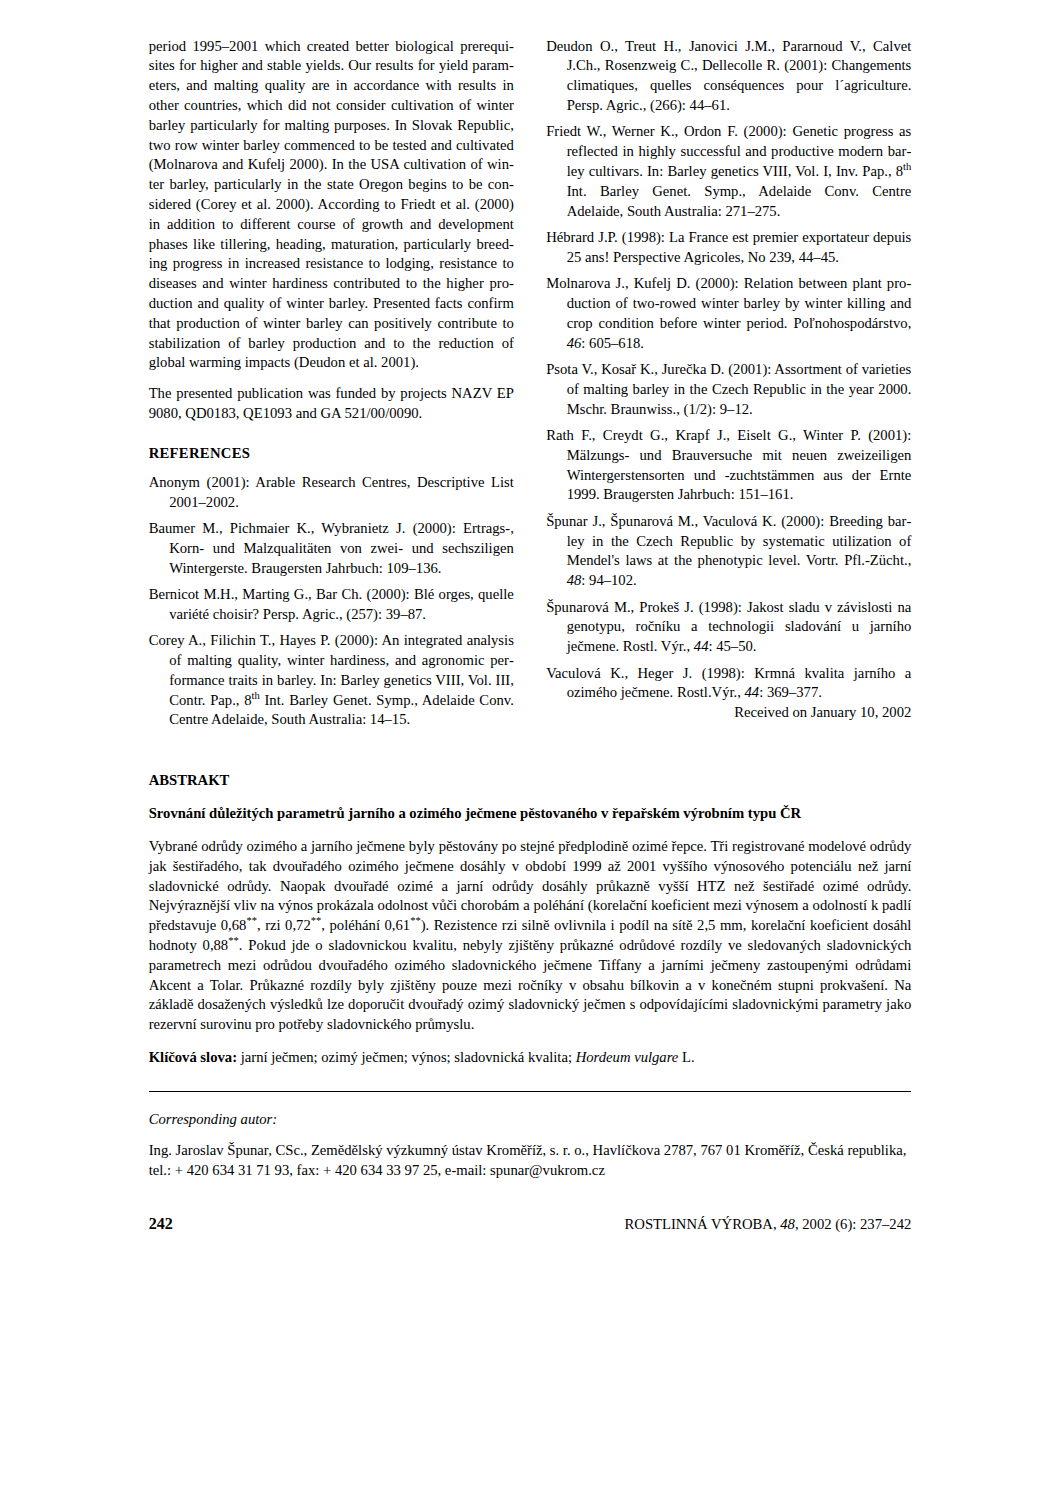period 1995–2001 which created better biological prerequisites for higher and stable yields. Our results for yield parameters, and malting quality are in accordance with results in other countries, which did not consider cultivation of winter barley particularly for malting purposes. In Slovak Republic, two row winter barley commenced to be tested and cultivated (Molnarova and Kufelj 2000). In the USA cultivation of winter barley, particularly in the state Oregon begins to be considered (Corey et al. 2000). According to Friedt et al. (2000) in addition to different course of growth and development phases like tillering, heading, maturation, particularly breeding progress in increased resistance to lodging, resistance to diseases and winter hardiness contributed to the higher production and quality of winter barley. Presented facts confirm that production of winter barley can positively contribute to stabilization of barley production and to the reduction of global warming impacts (Deudon et al. 2001).
The presented publication was funded by projects NAZV EP 9080, QD0183, QE1093 and GA 521/00/0090.
REFERENCES
Anonym (2001): Arable Research Centres, Descriptive List 2001–2002.
Baumer M., Pichmaier K., Wybranietz J. (2000): Ertrags-, Korn- und Malzqualitäten von zwei- und sechsziligen Wintergerste. Braugersten Jahrbuch: 109–136.
Bernicot M.H., Marting G., Bar Ch. (2000): Blé orges, quelle variété choisir? Persp. Agric., (257): 39–87.
Corey A., Filichin T., Hayes P. (2000): An integrated analysis of malting quality, winter hardiness, and agronomic performance traits in barley. In: Barley genetics VIII, Vol. III, Contr. Pap., 8th Int. Barley Genet. Symp., Adelaide Conv. Centre Adelaide, South Australia: 14–15.
Deudon O., Treut H., Janovici J.M., Pararnoud V., Calvet J.Ch., Rosenzweig C., Dellecolle R. (2001): Changements climatiques, quelles conséquences pour l´agriculture. Persp. Agric., (266): 44–61.
Friedt W., Werner K., Ordon F. (2000): Genetic progress as reflected in highly successful and productive modern barley cultivars. In: Barley genetics VIII, Vol. I, Inv. Pap., 8th Int. Barley Genet. Symp., Adelaide Conv. Centre Adelaide, South Australia: 271–275.
Hébrard J.P. (1998): La France est premier exportateur depuis 25 ans! Perspective Agricoles, No 239, 44–45.
Molnarova J., Kufelj D. (2000): Relation between plant production of two-rowed winter barley by winter killing and crop condition before winter period. Poľnohospodárstvo, 46: 605–618.
Psota V., Kosař K., Jurečka D. (2001): Assortment of varieties of malting barley in the Czech Republic in the year 2000. Mschr. Braunwiss., (1/2): 9–12.
Rath F., Creydt G., Krapf J., Eiselt G., Winter P. (2001): Mälzungs- und Brauversuche mit neuen zweizeiligen Wintergerstensorten und -zuchtstämmen aus der Ernte 1999. Braugersten Jahrbuch: 151–161.
Špunar J., Špunarová M., Vaculová K. (2000): Breeding barley in the Czech Republic by systematic utilization of Mendel's laws at the phenotypic level. Vortr. Pfl.-Zücht., 48: 94–102.
Špunarová M., Prokeš J. (1998): Jakost sladu v závislosti na genotypu, ročníku a technologii sladování u jarního ječmene. Rostl. Výr., 44: 45–50.
Vaculová K., Heger J. (1998): Krmná kvalita jarního a ozimého ječmene. Rostl.Výr., 44: 369–377.
Received on January 10, 2002
ABSTRAKT
Srovnání důležitých parametrů jarního a ozimého ječmene pěstovaného v řepařském výrobním typu ČR
Vybrané odrůdy ozimého a jarního ječmene byly pěstovány po stejné předplodině ozimé řepce. Tři registrované modelové odrůdy jak šestiřadého, tak dvouřadého ozimého ječmene dosáhly v období 1999 až 2001 vyššího výnosového potenciálu než jarní sladovnické odrůdy. Naopak dvouřadé ozimé a jarní odrůdy dosáhly průkazně vyšší HTZ než šestiřadé ozimé odrůdy. Nejvýraznější vliv na výnos prokázala odolnost vůči chorobám a poléhání (korelační koeficient mezi výnosem a odolností k padlí představuje 0,68**, rzi 0,72**, poléhání 0,61**). Rezistence rzi silně ovlivnila i podíl na sítě 2,5 mm, korelační koeficient dosáhl hodnoty 0,88**. Pokud jde o sladovnickou kvalitu, nebyly zjištěny průkazné odrůdové rozdíly ve sledovaných sladovnických parametrech mezi odrůdou dvouřadého ozimého sladovnického ječmene Tiffany a jarními ječmeny zastoupenými odrůdami Akcent a Tolar. Průkazné rozdíly byly zjištěny pouze mezi ročníky v obsahu bílkovin a v konečném stupni prokvašení. Na základě dosažených výsledků lze doporučit dvouřadý ozimý sladovnický ječmen s odpovídajícími sladovnickými parametry jako rezervní surovinu pro potřeby sladovnického průmyslu.
Klíčová slova: jarní ječmen; ozimý ječmen; výnos; sladovnická kvalita; Hordeum vulgare L.
Corresponding autor:
Ing. Jaroslav Špunar, CSc., Zemědělský výzkumný ústav Kroměříž, s. r. o., Havlíčkova 2787, 767 01 Kroměříž, Česká republika, tel.: + 420 634 31 71 93, fax: + 420 634 33 97 25, e-mail: spunar@vukrom.cz
242 ROSTLINNÁ VÝROBA, 48, 2002 (6): 237–242